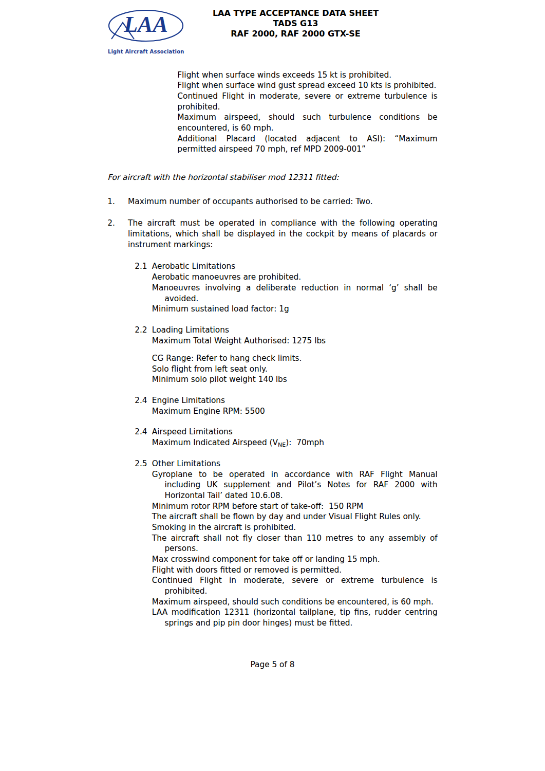LAA
Light Aircraft Association
LAA TYPE ACCEPTANCE DATA SHEET
TADS G13
RAF 2000, RAF 2000 GTX-SE
Flight when surface winds exceeds 15 kt is prohibited.
Flight when surface wind gust spread exceed 10 kts is prohibited.
Continued Flight in moderate, severe or extreme turbulence is prohibited.
Maximum airspeed, should such turbulence conditions be encountered, is 60 mph.
Additional Placard (located adjacent to ASI): “Maximum permitted airspeed 70 mph, ref MPD 2009-001”
For aircraft with the horizontal stabiliser mod 12311 fitted:
1. Maximum number of occupants authorised to be carried: Two.
2. The aircraft must be operated in compliance with the following operating limitations, which shall be displayed in the cockpit by means of placards or instrument markings:
2.1
Aerobatic Limitations
Aerobatic manoeuvres are prohibited.
Manoeuvres involving a deliberate reduction in normal ‘g’ shall be avoided.
Minimum sustained load factor: 1g
2.2
Loading Limitations
Maximum Total Weight Authorised: 1275 lbs
CG Range: Refer to hang check limits.
Solo flight from left seat only.
Minimum solo pilot weight 140 lbs
2.4
Engine Limitations
Maximum Engine RPM: 5500
2.4
Airspeed Limitations
Maximum Indicated Airspeed (VNE): 70mph
2.5
Other Limitations
Gyroplane to be operated in accordance with RAF Flight Manual including UK supplement and Pilot’s Notes for RAF 2000 with Horizontal Tail’ dated 10.6.08.
Minimum rotor RPM before start of take-off: 150 RPM
The aircraft shall be flown by day and under Visual Flight Rules only.
Smoking in the aircraft is prohibited.
The aircraft shall not fly closer than 110 metres to any assembly of persons.
Max crosswind component for take off or landing 15 mph.
Flight with doors fitted or removed is permitted.
Continued Flight in moderate, severe or extreme turbulence is prohibited.
Maximum airspeed, should such conditions be encountered, is 60 mph.
LAA modification 12311 (horizontal tailplane, tip fins, rudder centring springs and pip pin door hinges) must be fitted.
Page 5 of 8